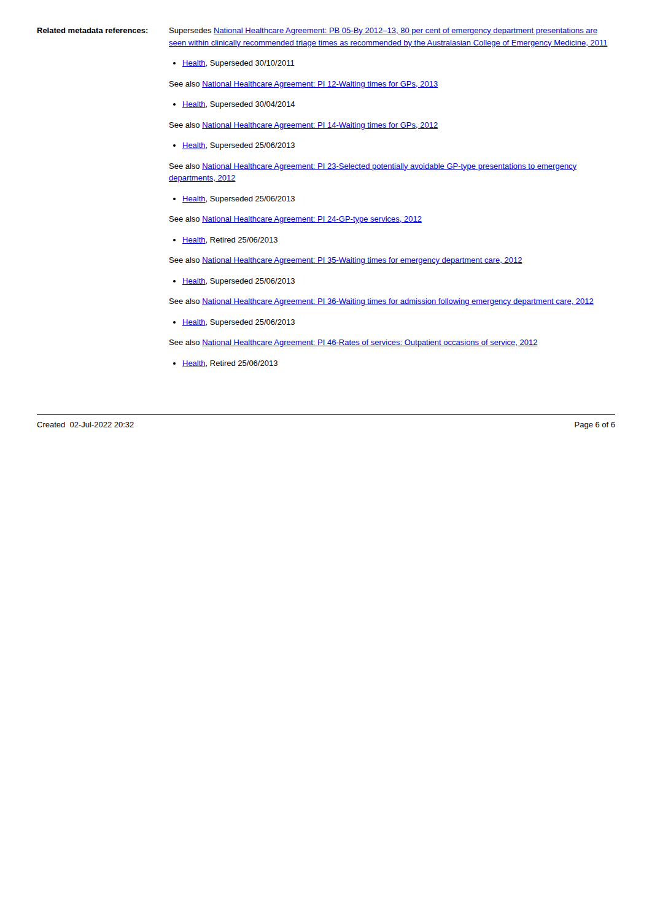| Related metadata references: | Supersedes National Healthcare Agreement: PB 05-By 2012–13, 80 per cent of emergency department presentations are seen within clinically recommended triage times as recommended by the Australasian College of Emergency Medicine, 2011 Health , Superseded 30/10/2011 See also National Healthcare Agreement: PI 12-Waiting times for GPs, 2013 Health , Superseded 30/04/2014 See also National Healthcare Agreement: PI 14-Waiting times for GPs, 2012 Health , Superseded 25/06/2013 See also National Healthcare Agreement: PI 23-Selected potentially avoidable GP-type presentations to emergency departments, 2012 Health , Superseded 25/06/2013 See also National Healthcare Agreement: PI 24-GP-type services, 2012 Health , Retired 25/06/2013 See also National Healthcare Agreement: PI 35-Waiting times for emergency department care, 2012 Health , Superseded 25/06/2013 See also National Healthcare Agreement: PI 36-Waiting times for admission following emergency department care, 2012 Health , Superseded 25/06/2013 See also National Healthcare Agreement: PI 46-Rates of services: Outpatient occasions of service, 2012 Health , Retired 25/06/2013 |
Created 02-Jul-2022 20:32 Page 6 of 6